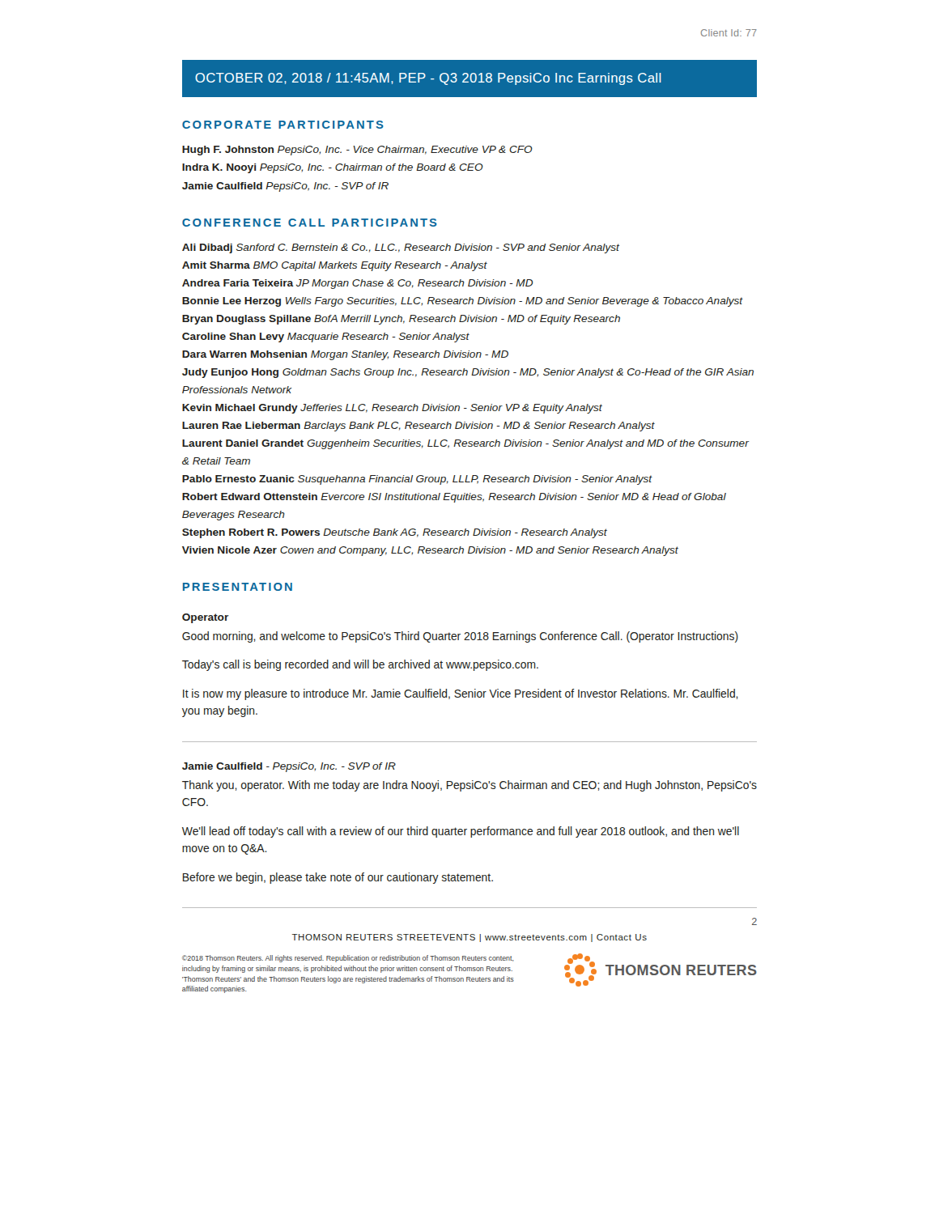Client Id: 77
OCTOBER 02, 2018 / 11:45AM, PEP - Q3 2018 PepsiCo Inc Earnings Call
CORPORATE PARTICIPANTS
Hugh F. Johnston PepsiCo, Inc. - Vice Chairman, Executive VP & CFO
Indra K. Nooyi PepsiCo, Inc. - Chairman of the Board & CEO
Jamie Caulfield PepsiCo, Inc. - SVP of IR
CONFERENCE CALL PARTICIPANTS
Ali Dibadj Sanford C. Bernstein & Co., LLC., Research Division - SVP and Senior Analyst
Amit Sharma BMO Capital Markets Equity Research - Analyst
Andrea Faria Teixeira JP Morgan Chase & Co, Research Division - MD
Bonnie Lee Herzog Wells Fargo Securities, LLC, Research Division - MD and Senior Beverage & Tobacco Analyst
Bryan Douglass Spillane BofA Merrill Lynch, Research Division - MD of Equity Research
Caroline Shan Levy Macquarie Research - Senior Analyst
Dara Warren Mohsenian Morgan Stanley, Research Division - MD
Judy Eunjoo Hong Goldman Sachs Group Inc., Research Division - MD, Senior Analyst & Co-Head of the GIR Asian Professionals Network
Kevin Michael Grundy Jefferies LLC, Research Division - Senior VP & Equity Analyst
Lauren Rae Lieberman Barclays Bank PLC, Research Division - MD & Senior Research Analyst
Laurent Daniel Grandet Guggenheim Securities, LLC, Research Division - Senior Analyst and MD of the Consumer & Retail Team
Pablo Ernesto Zuanic Susquehanna Financial Group, LLLP, Research Division - Senior Analyst
Robert Edward Ottenstein Evercore ISI Institutional Equities, Research Division - Senior MD & Head of Global Beverages Research
Stephen Robert R. Powers Deutsche Bank AG, Research Division - Research Analyst
Vivien Nicole Azer Cowen and Company, LLC, Research Division - MD and Senior Research Analyst
PRESENTATION
Operator
Good morning, and welcome to PepsiCo's Third Quarter 2018 Earnings Conference Call. (Operator Instructions)
Today's call is being recorded and will be archived at www.pepsico.com.
It is now my pleasure to introduce Mr. Jamie Caulfield, Senior Vice President of Investor Relations. Mr. Caulfield, you may begin.
Jamie Caulfield - PepsiCo, Inc. - SVP of IR
Thank you, operator. With me today are Indra Nooyi, PepsiCo's Chairman and CEO; and Hugh Johnston, PepsiCo's CFO.
We'll lead off today's call with a review of our third quarter performance and full year 2018 outlook, and then we'll move on to Q&A.
Before we begin, please take note of our cautionary statement.
2
THOMSON REUTERS STREETEVENTS | www.streetevents.com | Contact Us
©2018 Thomson Reuters. All rights reserved. Republication or redistribution of Thomson Reuters content, including by framing or similar means, is prohibited without the prior written consent of Thomson Reuters. 'Thomson Reuters' and the Thomson Reuters logo are registered trademarks of Thomson Reuters and its affiliated companies.
THOMSON REUTERS